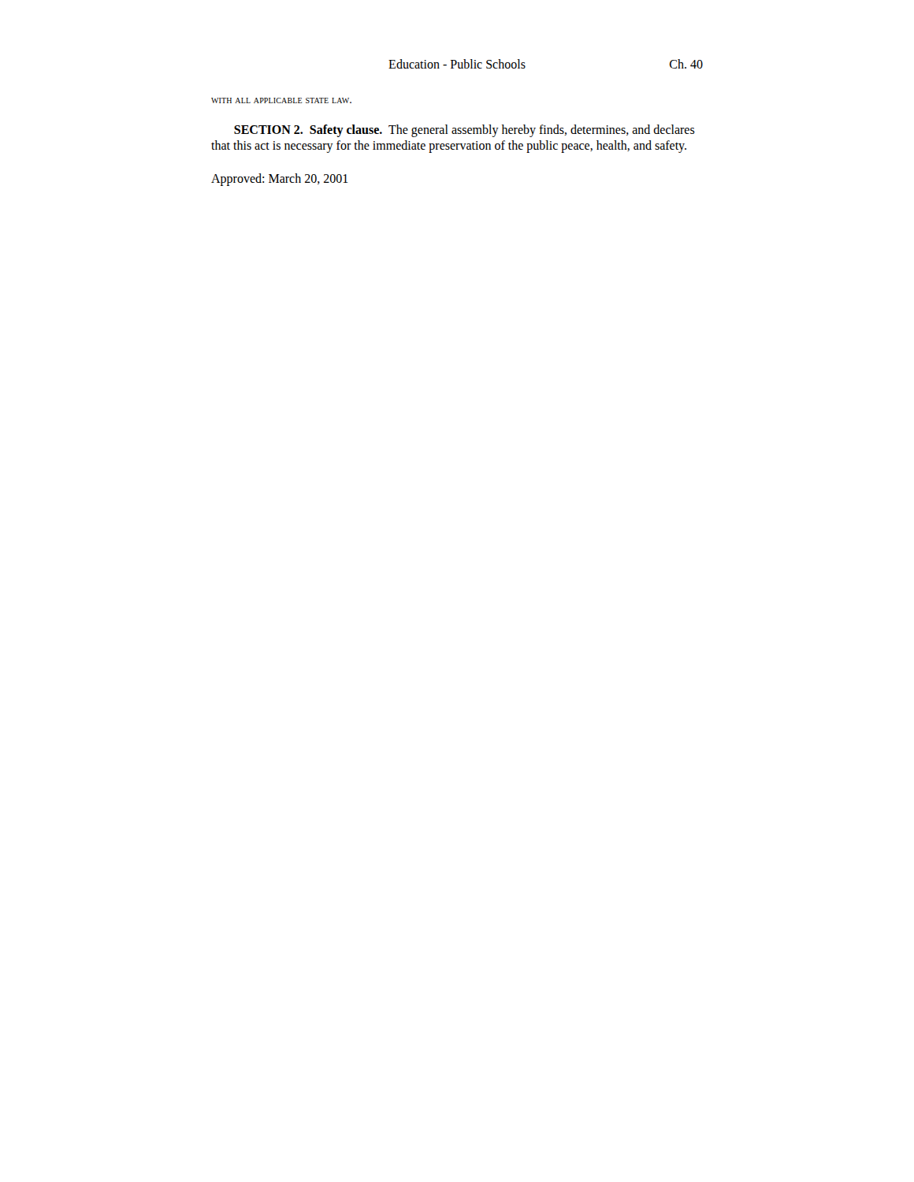Education - Public Schools Ch. 40
with all applicable state law.
SECTION 2. Safety clause. The general assembly hereby finds, determines, and declares that this act is necessary for the immediate preservation of the public peace, health, and safety.
Approved: March 20, 2001